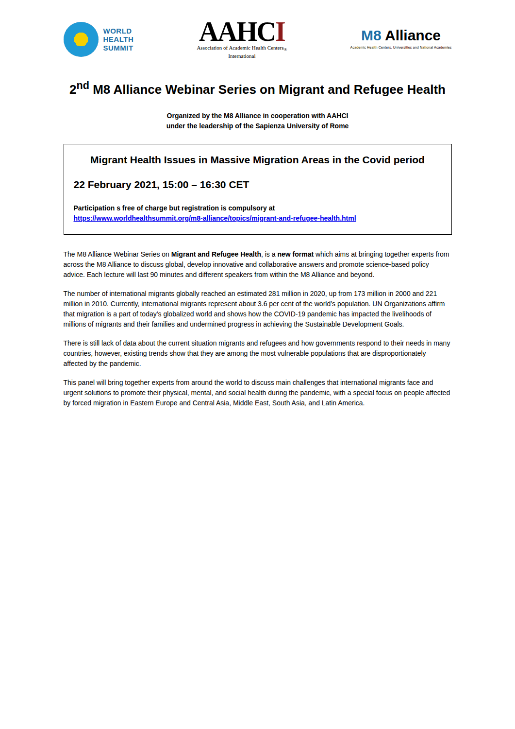WORLD
HEALTH
SUMMIT
AAHCI
Association of Academic Health Centers®
International
M8 Alliance
Academic Health Centers, Universities and National Academies
2nd M8 Alliance Webinar Series on Migrant and Refugee Health
Organized by the M8 Alliance in cooperation with AAHCI
under the leadership of the Sapienza University of Rome
Migrant Health Issues in Massive Migration Areas in the Covid period
22 February 2021, 15:00 – 16:30 CET
Participation s free of charge but registration is compulsory at
https://www.worldhealthsummit.org/m8-alliance/topics/migrant-and-refugee-health.html
The M8 Alliance Webinar Series on Migrant and Refugee Health, is a new format which aims at bringing together experts from across the M8 Alliance to discuss global, develop innovative and collaborative answers and promote science-based policy advice. Each lecture will last 90 minutes and different speakers from within the M8 Alliance and beyond.
The number of international migrants globally reached an estimated 281 million in 2020, up from 173 million in 2000 and 221 million in 2010. Currently, international migrants represent about 3.6 per cent of the world’s population. UN Organizations affirm that migration is a part of today’s globalized world and shows how the COVID-19 pandemic has impacted the livelihoods of millions of migrants and their families and undermined progress in achieving the Sustainable Development Goals.
There is still lack of data about the current situation migrants and refugees and how governments respond to their needs in many countries, however, existing trends show that they are among the most vulnerable populations that are disproportionately affected by the pandemic.
This panel will bring together experts from around the world to discuss main challenges that international migrants face and urgent solutions to promote their physical, mental, and social health during the pandemic, with a special focus on people affected by forced migration in Eastern Europe and Central Asia, Middle East, South Asia, and Latin America.